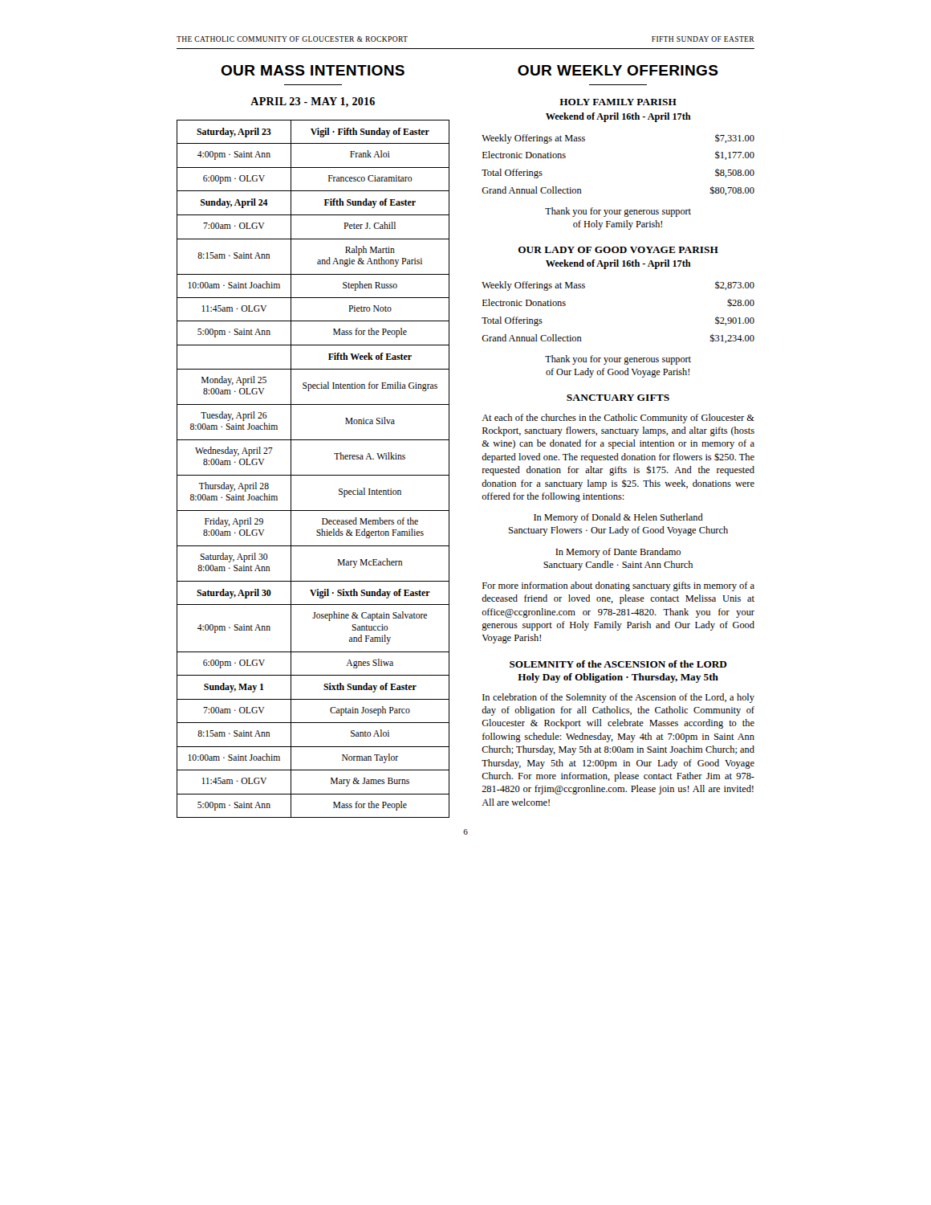The Catholic Community of Gloucester & Rockport
Fifth Sunday of Easter
Our Mass Intentions
APRIL 23 - MAY 1, 2016
| Saturday, April 23 | Vigil · Fifth Sunday of Easter |
| 4:00pm · Saint Ann | Frank Aloi |
| 6:00pm · OLGV | Francesco Ciaramitaro |
| Sunday, April 24 | Fifth Sunday of Easter |
| 7:00am · OLGV | Peter J. Cahill |
| 8:15am · Saint Ann | Ralph Martin and Angie & Anthony Parisi |
| 10:00am · Saint Joachim | Stephen Russo |
| 11:45am · OLGV | Pietro Noto |
| 5:00pm · Saint Ann | Mass for the People |
| | Fifth Week of Easter |
| Monday, April 25 8:00am · OLGV | Special Intention for Emilia Gingras |
| Tuesday, April 26 8:00am · Saint Joachim | Monica Silva |
| Wednesday, April 27 8:00am · OLGV | Theresa A. Wilkins |
| Thursday, April 28 8:00am · Saint Joachim | Special Intention |
| Friday, April 29 8:00am · OLGV | Deceased Members of the Shields & Edgerton Families |
| Saturday, April 30 8:00am · Saint Ann | Mary McEachern |
| Saturday, April 30 | Vigil · Sixth Sunday of Easter |
| 4:00pm · Saint Ann | Josephine & Captain Salvatore Santuccio and Family |
| 6:00pm · OLGV | Agnes Sliwa |
| Sunday, May 1 | Sixth Sunday of Easter |
| 7:00am · OLGV | Captain Joseph Parco |
| 8:15am · Saint Ann | Santo Aloi |
| 10:00am · Saint Joachim | Norman Taylor |
| 11:45am · OLGV | Mary & James Burns |
| 5:00pm · Saint Ann | Mass for the People |
Our Weekly Offerings
HOLY FAMILY PARISH
Weekend of April 16th - April 17th
| Weekly Offerings at Mass | $7,331.00 |
| Electronic Donations | $1,177.00 |
| Total Offerings | $8,508.00 |
| Grand Annual Collection | $80,708.00 |
Thank you for your generous support
of Holy Family Parish!
OUR LADY OF GOOD VOYAGE PARISH
Weekend of April 16th - April 17th
| Weekly Offerings at Mass | $2,873.00 |
| Electronic Donations | $28.00 |
| Total Offerings | $2,901.00 |
| Grand Annual Collection | $31,234.00 |
Thank you for your generous support
of Our Lady of Good Voyage Parish!
SANCTUARY GIFTS
At each of the churches in the Catholic Community of Gloucester & Rockport, sanctuary flowers, sanctuary lamps, and altar gifts (hosts & wine) can be donated for a special intention or in memory of a departed loved one. The requested donation for flowers is $250. The requested donation for altar gifts is $175. And the requested donation for a sanctuary lamp is $25. This week, donations were offered for the following intentions:
In Memory of Donald & Helen Sutherland
Sanctuary Flowers · Our Lady of Good Voyage Church
In Memory of Dante Brandamo
Sanctuary Candle · Saint Ann Church
For more information about donating sanctuary gifts in memory of a deceased friend or loved one, please contact Melissa Unis at office@ccgronline.com or 978-281-4820. Thank you for your generous support of Holy Family Parish and Our Lady of Good Voyage Parish!
SOLEMNITY of the ASCENSION of the LORD
Holy Day of Obligation · Thursday, May 5th
In celebration of the Solemnity of the Ascension of the Lord, a holy day of obligation for all Catholics, the Catholic Community of Gloucester & Rockport will celebrate Masses according to the following schedule: Wednesday, May 4th at 7:00pm in Saint Ann Church; Thursday, May 5th at 8:00am in Saint Joachim Church; and Thursday, May 5th at 12:00pm in Our Lady of Good Voyage Church. For more information, please contact Father Jim at 978-281-4820 or frjim@ccgronline.com. Please join us! All are invited! All are welcome!
6